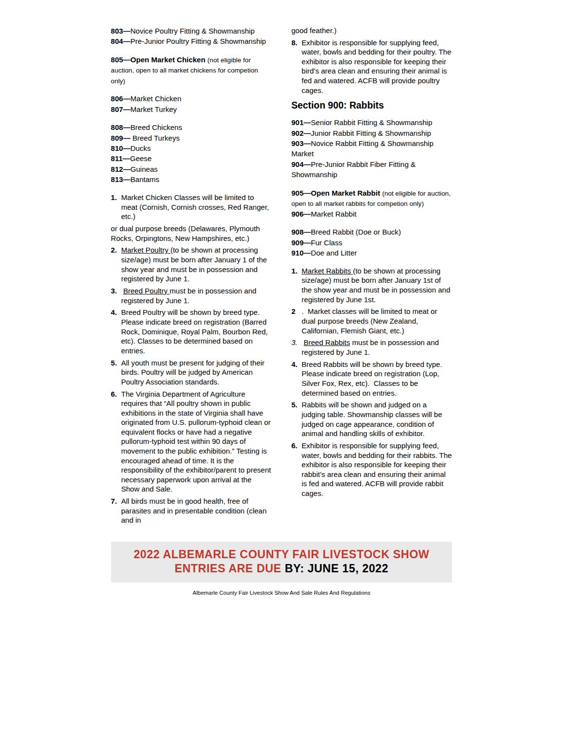803—Novice Poultry Fitting & Showmanship
804—Pre-Junior Poultry Fitting & Showmanship
805—Open Market Chicken (not eligible for auction, open to all market chickens for competion only)
806—Market Chicken
807—Market Turkey
808—Breed Chickens
809— Breed Turkeys
810—Ducks
811—Geese
812—Guineas
813—Bantams
1. Market Chicken Classes will be limited to meat (Cornish, Cornish crosses, Red Ranger, etc.)
or dual purpose breeds (Delawares, Plymouth Rocks, Orpingtons, New Hampshires, etc.)
2. Market Poultry (to be shown at processing size/age) must be born after January 1 of the show year and must be in possession and registered by June 1.
3. Breed Poultry must be in possession and registered by June 1.
4. Breed Poultry will be shown by breed type. Please indicate breed on registration (Barred Rock, Dominique, Royal Palm, Bourbon Red, etc). Classes to be determined based on entries.
5. All youth must be present for judging of their birds. Poultry will be judged by American Poultry Association standards.
6. The Virginia Department of Agriculture requires that “All poultry shown in public exhibitions in the state of Virginia shall have originated from U.S. pullorum-typhoid clean or equivalent flocks or have had a negative pullorum-typhoid test within 90 days of movement to the public exhibition.” Testing is encouraged ahead of time. It is the responsibility of the exhibitor/parent to present necessary paperwork upon arrival at the Show and Sale.
7. All birds must be in good health, free of parasites and in presentable condition (clean and in
good feather.)
8. Exhibitor is responsible for supplying feed, water, bowls and bedding for their poultry. The exhibitor is also responsible for keeping their bird’s area clean and ensuring their animal is fed and watered. ACFB will provide poultry cages.
Section 900: Rabbits
901—Senior Rabbit Fitting & Showmanship
902—Junior Rabbit Fitting & Showmanship
903—Novice Rabbit Fitting & Showmanship Market
904—Pre-Junior Rabbit Fiber Fitting & Showmanship
905—Open Market Rabbit (not eligible for auction, open to all market rabbits for competion only)
906—Market Rabbit
908—Breed Rabbit (Doe or Buck)
909—Fur Class
910—Doe and Litter
1. Market Rabbits (to be shown at processing size/age) must be born after January 1st of the show year and must be in possession and registered by June 1st.
2. Market classes will be limited to meat or dual purpose breeds (New Zealand, Californian, Flemish Giant, etc.)
3. Breed Rabbits must be in possession and registered by June 1.
4. Breed Rabbits will be shown by breed type. Please indicate breed on registration (Lop, Silver Fox, Rex, etc). Classes to be determined based on entries.
5. Rabbits will be shown and judged on a judging table. Showmanship classes will be judged on cage appearance, condition of animal and handling skills of exhibitor.
6. Exhibitor is responsible for supplying feed, water, bowls and bedding for their rabbits. The exhibitor is also responsible for keeping their rabbit’s area clean and ensuring their animal is fed and watered. ACFB will provide rabbit cages.
2022 ALBEMARLE COUNTY FAIR LIVESTOCK SHOW
ENTRIES ARE DUE BY: JUNE 15, 2022
Albemarle County Fair Livestock Show And Sale Rules And Regulations